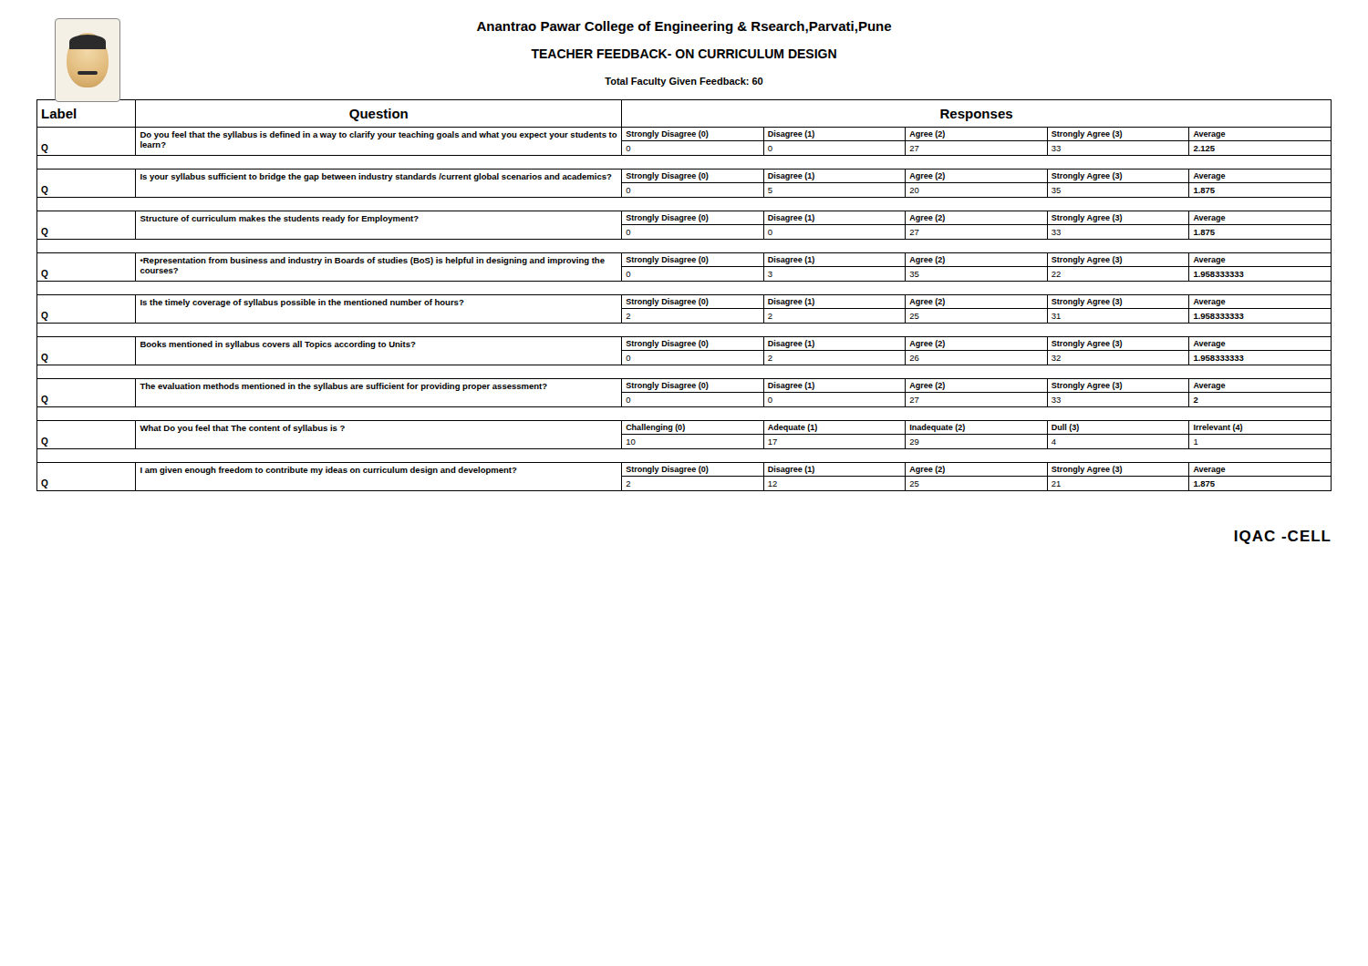Anantrao Pawar College of Engineering & Rsearch,Parvati,Pune
TEACHER FEEDBACK- ON CURRICULUM DESIGN
Total Faculty Given Feedback: 60
| Label | Question | Responses |
| --- | --- | --- |
| Q | Do you feel that the syllabus is defined in a way to clarify your teaching goals and what you expect your students to learn? | Strongly Disagree (0) | Disagree (1) | Agree (2) | Strongly Agree (3) | Average |
| 0 | 0 | 27 | 33 | 2.125 |
| Q | Is your syllabus sufficient to bridge the gap between industry standards /current global scenarios and academics? | Strongly Disagree (0) | Disagree (1) | Agree (2) | Strongly Agree (3) | Average |
| 0 | 5 | 20 | 35 | 1.875 |
| Q | Structure of curriculum makes the students ready for Employment? | Strongly Disagree (0) | Disagree (1) | Agree (2) | Strongly Agree (3) | Average |
| 0 | 0 | 27 | 33 | 1.875 |
| Q | •Representation from business and industry in Boards of studies (BoS) is helpful in designing and improving the courses? | Strongly Disagree (0) | Disagree (1) | Agree (2) | Strongly Agree (3) | Average |
| 0 | 3 | 35 | 22 | 1.958333333 |
| Q | Is the timely coverage of syllabus possible in the mentioned number of hours? | Strongly Disagree (0) | Disagree (1) | Agree (2) | Strongly Agree (3) | Average |
| 2 | 2 | 25 | 31 | 1.958333333 |
| Q | Books mentioned in syllabus covers all Topics according to Units? | Strongly Disagree (0) | Disagree (1) | Agree (2) | Strongly Agree (3) | Average |
| 0 | 2 | 26 | 32 | 1.958333333 |
| Q | The evaluation methods mentioned in the syllabus are sufficient for providing proper assessment? | Strongly Disagree (0) | Disagree (1) | Agree (2) | Strongly Agree (3) | Average |
| 0 | 0 | 27 | 33 | 2 |
| Q | What Do you feel that The content of syllabus is ? | Challenging (0) | Adequate (1) | Inadequate (2) | Dull (3) | Irrelevant (4) |
| 10 | 17 | 29 | 4 | 1 |
| Q | I am given enough freedom to contribute my ideas on curriculum design and development? | Strongly Disagree (0) | Disagree (1) | Agree (2) | Strongly Agree (3) | Average |
| 2 | 12 | 25 | 21 | 1.875 |
IQAC -CELL